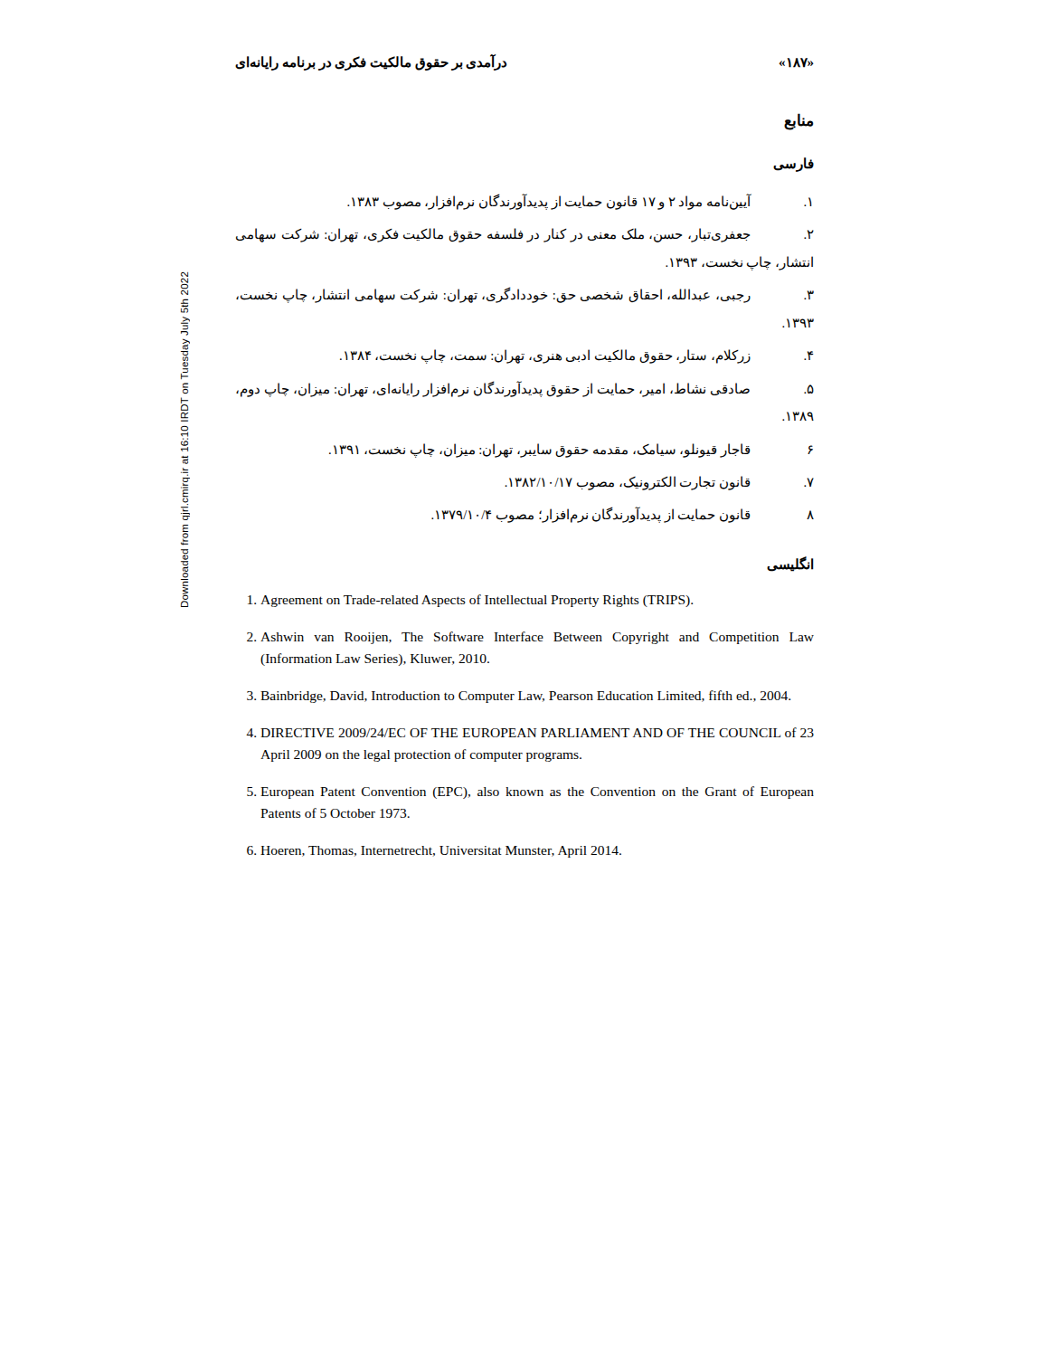Downloaded from qjrl.cmirq.ir at 16:10 IRDT on Tuesday July 5th 2022
«۱۸۷» درآمدی بر حقوق مالکیت فکری در برنامه رایانه‌ای
منابع
فارسی
۱. آیین‌نامه مواد ۲ و ۱۷ قانون حمایت از پدیدآورندگان نرم‌افزار، مصوب ۱۳۸۳.
۲. جعفری‌تبار، حسن، ملک معنی در کنار در فلسفه حقوق مالکیت فکری، تهران: شرکت سهامی انتشار، چاپ نخست، ۱۳۹۳.
۳. رجبی، عبدالله، احقاق شخصی حق: خوددادگری، تهران: شرکت سهامی انتشار، چاپ نخست، ۱۳۹۳.
۴. زرکلام، ستار، حقوق مالکیت ادبی هنری، تهران: سمت، چاپ نخست، ۱۳۸۴.
۵. صادقی نشاط، امیر، حمایت از حقوق پدیدآورندگان نرم‌افزار رایانه‌ای، تهران: میزان، چاپ دوم، ۱۳۸۹.
۶ قاجار قیونلو، سیامک، مقدمه حقوق سایبر، تهران: میزان، چاپ نخست، ۱۳۹۱.
۷. قانون تجارت الکترونیک، مصوب ۱۳۸۲/۱۰/۱۷.
۸ قانون حمایت از پدیدآورندگان نرم‌افزار؛ مصوب ۱۳۷۹/۱۰/۴.
انگلیسی
Agreement on Trade-related Aspects of Intellectual Property Rights (TRIPS).
Ashwin van Rooijen, The Software Interface Between Copyright and Competition Law (Information Law Series), Kluwer, 2010.
Bainbridge, David, Introduction to Computer Law, Pearson Education Limited, fifth ed., 2004.
DIRECTIVE 2009/24/EC OF THE EUROPEAN PARLIAMENT AND OF THE COUNCIL of 23 April 2009 on the legal protection of computer programs.
European Patent Convention (EPC), also known as the Convention on the Grant of European Patents of 5 October 1973.
Hoeren, Thomas, Internetrecht, Universitat Munster, April 2014.